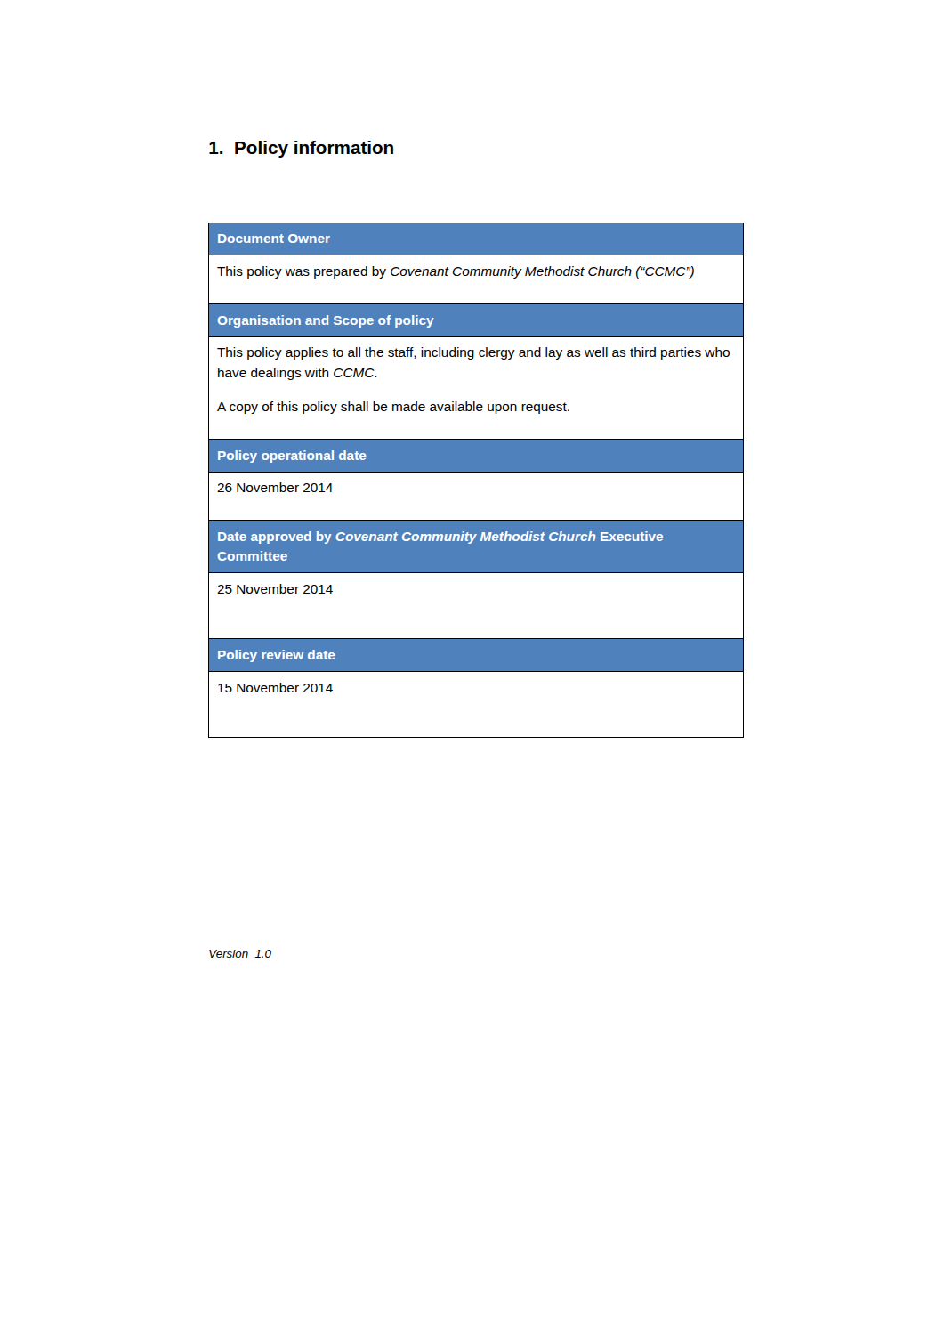1. Policy information
| Document Owner |
| This policy was prepared by Covenant Community Methodist Church (“CCMC”) |
| Organisation and Scope of policy |
| This policy applies to all the staff, including clergy and lay as well as third parties who have dealings with CCMC . A copy of this policy shall be made available upon request. |
| Policy operational date |
| 26 November 2014 |
| Date approved by Covenant Community Methodist Church Executive Committee |
| 25 November 2014 |
| Policy review date |
| 15 November 2014 |
Version 1.0